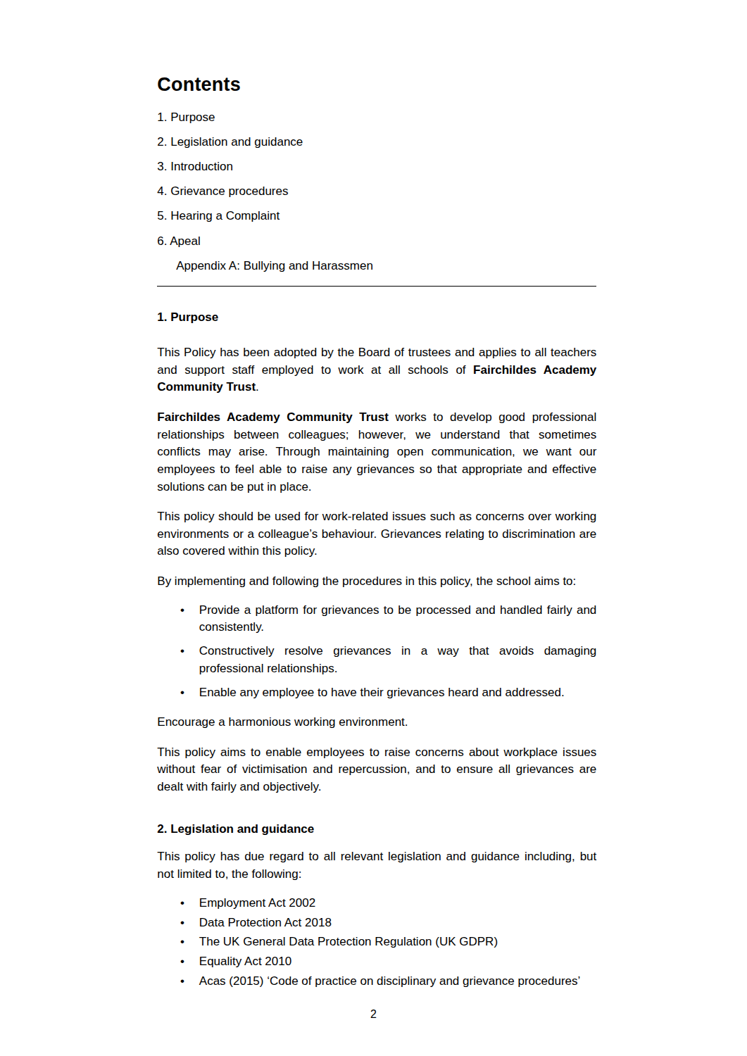Contents
1. Purpose
2. Legislation and guidance
3. Introduction
4. Grievance procedures
5. Hearing a Complaint
6. Apeal
Appendix A: Bullying and Harassmen
1. Purpose
This Policy has been adopted by the Board of trustees and applies to all teachers and support staff employed to work at all schools of Fairchildes Academy Community Trust.
Fairchildes Academy Community Trust works to develop good professional relationships between colleagues; however, we understand that sometimes conflicts may arise. Through maintaining open communication, we want our employees to feel able to raise any grievances so that appropriate and effective solutions can be put in place.
This policy should be used for work-related issues such as concerns over working environments or a colleague’s behaviour. Grievances relating to discrimination are also covered within this policy.
By implementing and following the procedures in this policy, the school aims to:
Provide a platform for grievances to be processed and handled fairly and consistently.
Constructively resolve grievances in a way that avoids damaging professional relationships.
Enable any employee to have their grievances heard and addressed.
Encourage a harmonious working environment.
This policy aims to enable employees to raise concerns about workplace issues without fear of victimisation and repercussion, and to ensure all grievances are dealt with fairly and objectively.
2. Legislation and guidance
This policy has due regard to all relevant legislation and guidance including, but not limited to, the following:
Employment Act 2002
Data Protection Act 2018
The UK General Data Protection Regulation (UK GDPR)
Equality Act 2010
Acas (2015) ‘Code of practice on disciplinary and grievance procedures’
2